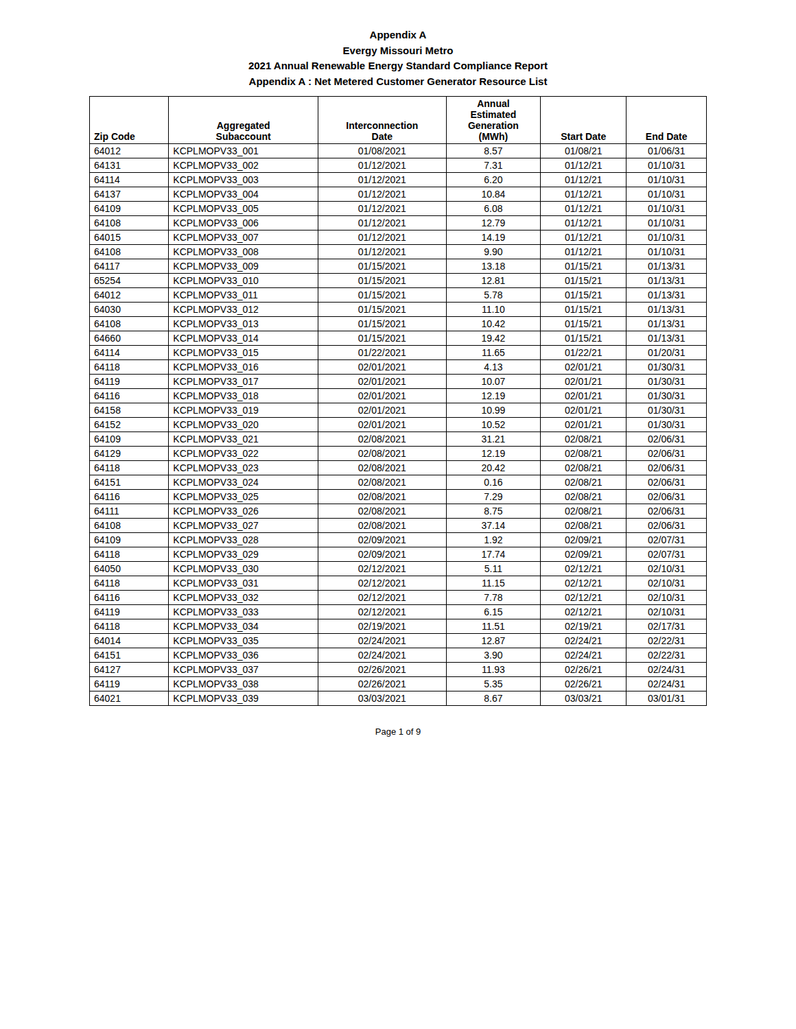Appendix A
Evergy Missouri Metro
2021 Annual Renewable Energy Standard Compliance Report
Appendix A : Net Metered Customer Generator Resource List
| Zip Code | Aggregated Subaccount | Interconnection Date | Annual Estimated Generation (MWh) | Start Date | End Date |
| --- | --- | --- | --- | --- | --- |
| 64012 | KCPLMOPV33_001 | 01/08/2021 | 8.57 | 01/08/21 | 01/06/31 |
| 64131 | KCPLMOPV33_002 | 01/12/2021 | 7.31 | 01/12/21 | 01/10/31 |
| 64114 | KCPLMOPV33_003 | 01/12/2021 | 6.20 | 01/12/21 | 01/10/31 |
| 64137 | KCPLMOPV33_004 | 01/12/2021 | 10.84 | 01/12/21 | 01/10/31 |
| 64109 | KCPLMOPV33_005 | 01/12/2021 | 6.08 | 01/12/21 | 01/10/31 |
| 64108 | KCPLMOPV33_006 | 01/12/2021 | 12.79 | 01/12/21 | 01/10/31 |
| 64015 | KCPLMOPV33_007 | 01/12/2021 | 14.19 | 01/12/21 | 01/10/31 |
| 64108 | KCPLMOPV33_008 | 01/12/2021 | 9.90 | 01/12/21 | 01/10/31 |
| 64117 | KCPLMOPV33_009 | 01/15/2021 | 13.18 | 01/15/21 | 01/13/31 |
| 65254 | KCPLMOPV33_010 | 01/15/2021 | 12.81 | 01/15/21 | 01/13/31 |
| 64012 | KCPLMOPV33_011 | 01/15/2021 | 5.78 | 01/15/21 | 01/13/31 |
| 64030 | KCPLMOPV33_012 | 01/15/2021 | 11.10 | 01/15/21 | 01/13/31 |
| 64108 | KCPLMOPV33_013 | 01/15/2021 | 10.42 | 01/15/21 | 01/13/31 |
| 64660 | KCPLMOPV33_014 | 01/15/2021 | 19.42 | 01/15/21 | 01/13/31 |
| 64114 | KCPLMOPV33_015 | 01/22/2021 | 11.65 | 01/22/21 | 01/20/31 |
| 64118 | KCPLMOPV33_016 | 02/01/2021 | 4.13 | 02/01/21 | 01/30/31 |
| 64119 | KCPLMOPV33_017 | 02/01/2021 | 10.07 | 02/01/21 | 01/30/31 |
| 64116 | KCPLMOPV33_018 | 02/01/2021 | 12.19 | 02/01/21 | 01/30/31 |
| 64158 | KCPLMOPV33_019 | 02/01/2021 | 10.99 | 02/01/21 | 01/30/31 |
| 64152 | KCPLMOPV33_020 | 02/01/2021 | 10.52 | 02/01/21 | 01/30/31 |
| 64109 | KCPLMOPV33_021 | 02/08/2021 | 31.21 | 02/08/21 | 02/06/31 |
| 64129 | KCPLMOPV33_022 | 02/08/2021 | 12.19 | 02/08/21 | 02/06/31 |
| 64118 | KCPLMOPV33_023 | 02/08/2021 | 20.42 | 02/08/21 | 02/06/31 |
| 64151 | KCPLMOPV33_024 | 02/08/2021 | 0.16 | 02/08/21 | 02/06/31 |
| 64116 | KCPLMOPV33_025 | 02/08/2021 | 7.29 | 02/08/21 | 02/06/31 |
| 64111 | KCPLMOPV33_026 | 02/08/2021 | 8.75 | 02/08/21 | 02/06/31 |
| 64108 | KCPLMOPV33_027 | 02/08/2021 | 37.14 | 02/08/21 | 02/06/31 |
| 64109 | KCPLMOPV33_028 | 02/09/2021 | 1.92 | 02/09/21 | 02/07/31 |
| 64118 | KCPLMOPV33_029 | 02/09/2021 | 17.74 | 02/09/21 | 02/07/31 |
| 64050 | KCPLMOPV33_030 | 02/12/2021 | 5.11 | 02/12/21 | 02/10/31 |
| 64118 | KCPLMOPV33_031 | 02/12/2021 | 11.15 | 02/12/21 | 02/10/31 |
| 64116 | KCPLMOPV33_032 | 02/12/2021 | 7.78 | 02/12/21 | 02/10/31 |
| 64119 | KCPLMOPV33_033 | 02/12/2021 | 6.15 | 02/12/21 | 02/10/31 |
| 64118 | KCPLMOPV33_034 | 02/19/2021 | 11.51 | 02/19/21 | 02/17/31 |
| 64014 | KCPLMOPV33_035 | 02/24/2021 | 12.87 | 02/24/21 | 02/22/31 |
| 64151 | KCPLMOPV33_036 | 02/24/2021 | 3.90 | 02/24/21 | 02/22/31 |
| 64127 | KCPLMOPV33_037 | 02/26/2021 | 11.93 | 02/26/21 | 02/24/31 |
| 64119 | KCPLMOPV33_038 | 02/26/2021 | 5.35 | 02/26/21 | 02/24/31 |
| 64021 | KCPLMOPV33_039 | 03/03/2021 | 8.67 | 03/03/21 | 03/01/31 |
Page 1 of 9